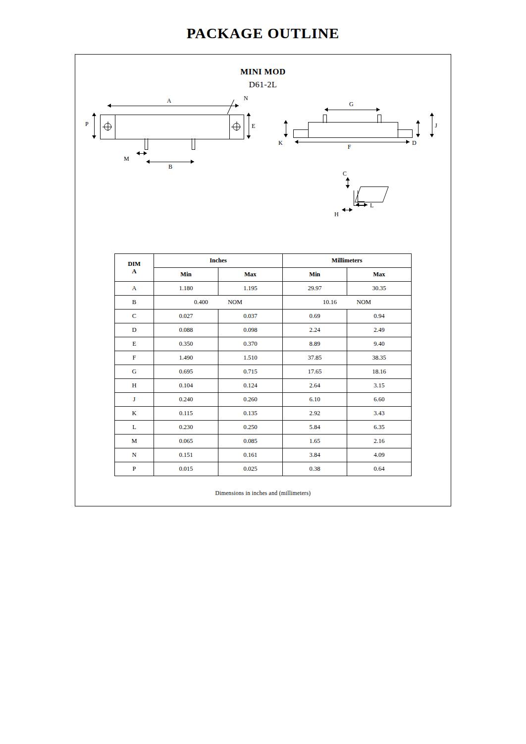PACKAGE OUTLINE
MINI MOD
D61-2L
A
N
E
P
M
B
G
J
D
K
F
C
H
L
| DIM A | Inches | Millimeters |
| --- | --- | --- |
| Min | Max | Min | Max |
| A | 1.180 | 1.195 | 29.97 | 30.35 |
| B | 0.400 NOM | 10.16 NOM |
| C | 0.027 | 0.037 | 0.69 | 0.94 |
| D | 0.088 | 0.098 | 2.24 | 2.49 |
| E | 0.350 | 0.370 | 8.89 | 9.40 |
| F | 1.490 | 1.510 | 37.85 | 38.35 |
| G | 0.695 | 0.715 | 17.65 | 18.16 |
| H | 0.104 | 0.124 | 2.64 | 3.15 |
| J | 0.240 | 0.260 | 6.10 | 6.60 |
| K | 0.115 | 0.135 | 2.92 | 3.43 |
| L | 0.230 | 0.250 | 5.84 | 6.35 |
| M | 0.065 | 0.085 | 1.65 | 2.16 |
| N | 0.151 | 0.161 | 3.84 | 4.09 |
| P | 0.015 | 0.025 | 0.38 | 0.64 |
Dimensions in inches and (millimeters)